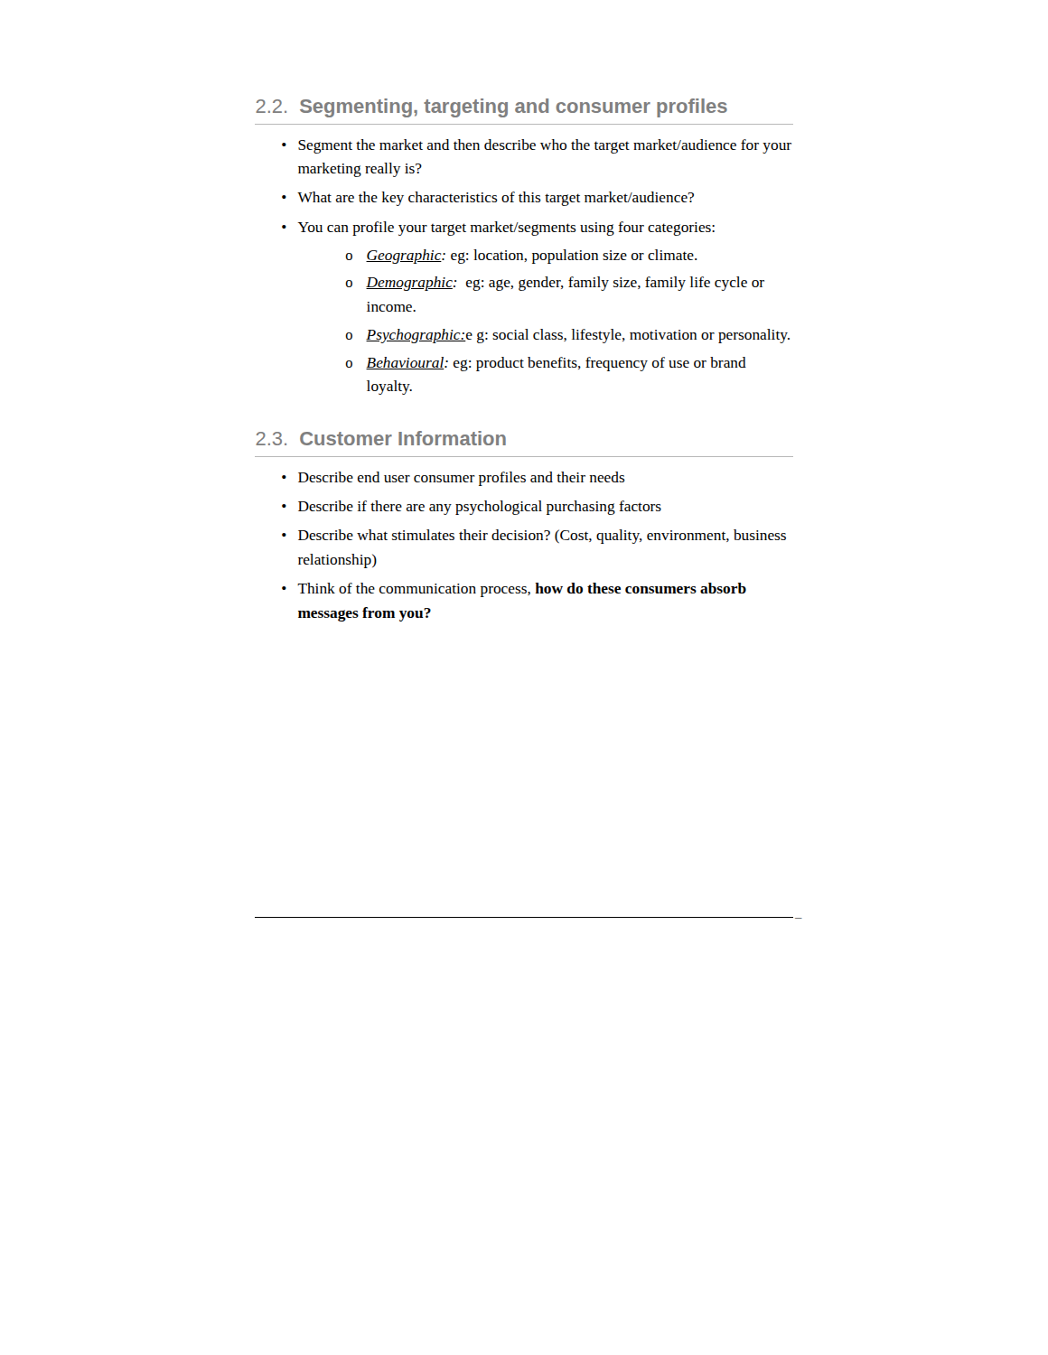2.2. Segmenting, targeting and consumer profiles
Segment the market and then describe who the target market/audience for your marketing really is?
What are the key characteristics of this target market/audience?
You can profile your target market/segments using four categories:
Geographic: eg: location, population size or climate.
Demographic: eg: age, gender, family size, family life cycle or income.
Psychographic: e g: social class, lifestyle, motivation or personality.
Behavioural: eg: product benefits, frequency of use or brand loyalty.
2.3. Customer Information
Describe end user consumer profiles and their needs
Describe if there are any psychological purchasing factors
Describe what stimulates their decision? (Cost, quality, environment, business relationship)
Think of the communication process, how do these consumers absorb messages from you?
–